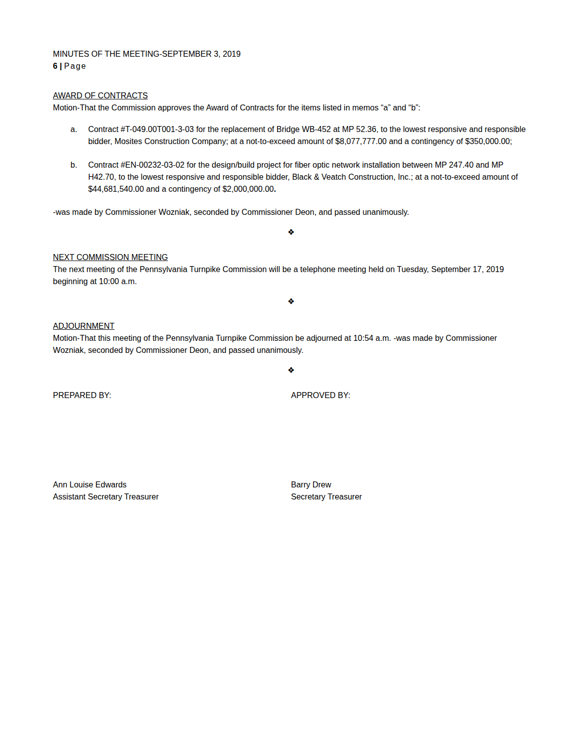MINUTES OF THE MEETING-SEPTEMBER 3, 2019
6 | Page
AWARD OF CONTRACTS
Motion-That the Commission approves the Award of Contracts for the items listed in memos “a” and “b”:
Contract #T-049.00T001-3-03 for the replacement of Bridge WB-452 at MP 52.36, to the lowest responsive and responsible bidder, Mosites Construction Company; at a not-to-exceed amount of $8,077,777.00 and a contingency of $350,000.00;
Contract #EN-00232-03-02 for the design/build project for fiber optic network installation between MP 247.40 and MP H42.70, to the lowest responsive and responsible bidder, Black & Veatch Construction, Inc.; at a not-to-exceed amount of $44,681,540.00 and a contingency of $2,000,000.00.
-was made by Commissioner Wozniak, seconded by Commissioner Deon, and passed unanimously.
❖
NEXT COMMISSION MEETING
The next meeting of the Pennsylvania Turnpike Commission will be a telephone meeting held on Tuesday, September 17, 2019 beginning at 10:00 a.m.
❖
ADJOURNMENT
Motion-That this meeting of the Pennsylvania Turnpike Commission be adjourned at 10:54 a.m. -was made by Commissioner Wozniak, seconded by Commissioner Deon, and passed unanimously.
❖
| PREPARED BY: | APPROVED BY: |
| Ann Louise Edwards Assistant Secretary Treasurer | Barry Drew Secretary Treasurer |